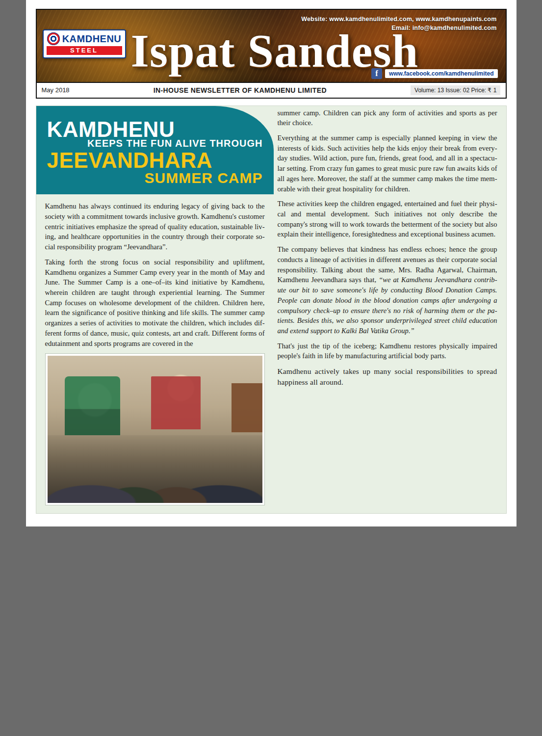Website: www.kamdhenulimited.com, www.kamdhenupaints.com
Email: info@kamdhenulimited.com
KAMDHENU
STEEL
Ispat Sandesh
f www.facebook.com/kamdhenulimited
May 2018
IN-HOUSE NEWSLETTER OF KAMDHENU LIMITED
Volume: 13 Issue: 02 Price: ₹ 1
KAMDHENU KEEPS THE FUN ALIVE THROUGH JEEVANDHARA SUMMER CAMP
Kamdhenu has always continued its enduring legacy of giving back to the society with a commitment towards inclusive growth. Kamdhenu's customer centric initiatives emphasize the spread of quality education, sustainable living, and healthcare opportunities in the country through their corporate social responsibility program “Jeevandhara”.
Taking forth the strong focus on social responsibility and upliftment, Kamdhenu organizes a Summer Camp every year in the month of May and June. The Summer Camp is a one–of–its kind initiative by Kamdhenu, wherein children are taught through experiential learning. The Summer Camp focuses on wholesome development of the children. Children here, learn the significance of positive thinking and life skills. The summer camp organizes a series of activities to motivate the children, which includes different forms of dance, music, quiz contests, art and craft. Different forms of edutainment and sports programs are covered in the
summer camp. Children can pick any form of activities and sports as per their choice.
Everything at the summer camp is especially planned keeping in view the interests of kids. Such activities help the kids enjoy their break from everyday studies. Wild action, pure fun, friends, great food, and all in a spectacular setting. From crazy fun games to great music pure raw fun awaits kids of all ages here. Moreover, the staff at the summer camp makes the time memorable with their great hospitality for children.
These activities keep the children engaged, entertained and fuel their physical and mental development. Such initiatives not only describe the company's strong will to work towards the betterment of the society but also explain their intelligence, foresightedness and exceptional business acumen.
The company believes that kindness has endless echoes; hence the group conducts a lineage of activities in different avenues as their corporate social responsibility. Talking about the same, Mrs. Radha Agarwal, Chairman, Kamdhenu Jeevandhara says that, “we at Kamdhenu Jeevandhara contribute our bit to save someone's life by conducting Blood Donation Camps. People can donate blood in the blood donation camps after undergoing a compulsory check–up to ensure there's no risk of harming them or the patients. Besides this, we also sponsor underprivileged street child education and extend support to Kalki Bal Vatika Group.”
That's just the tip of the iceberg; Kamdhenu restores physically impaired people's faith in life by manufacturing artificial body parts.
Kamdhenu actively takes up many social responsibilities to spread happiness all around.